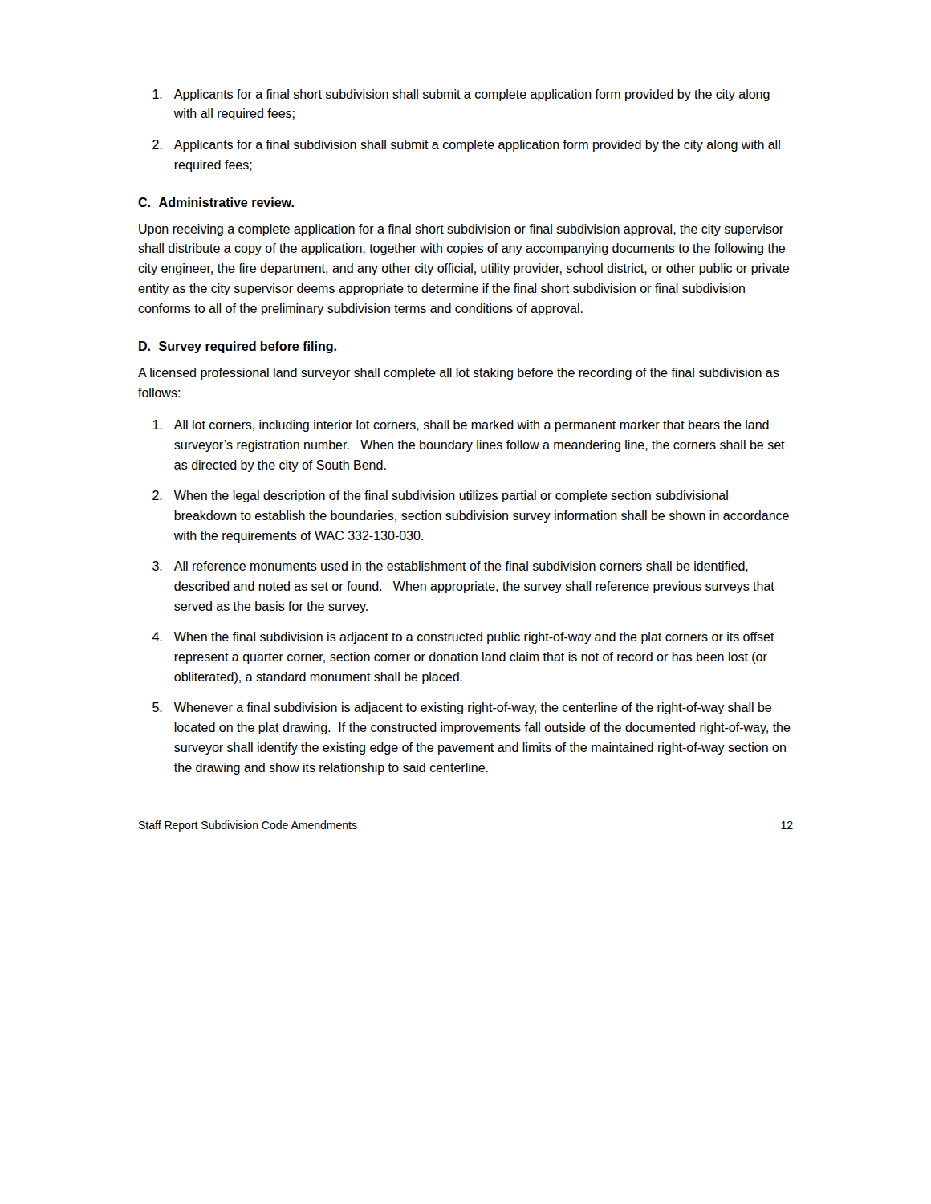Applicants for a final short subdivision shall submit a complete application form provided by the city along with all required fees;
Applicants for a final subdivision shall submit a complete application form provided by the city along with all required fees;
C. Administrative review.
Upon receiving a complete application for a final short subdivision or final subdivision approval, the city supervisor shall distribute a copy of the application, together with copies of any accompanying documents to the following the city engineer, the fire department, and any other city official, utility provider, school district, or other public or private entity as the city supervisor deems appropriate to determine if the final short subdivision or final subdivision conforms to all of the preliminary subdivision terms and conditions of approval.
D. Survey required before filing.
A licensed professional land surveyor shall complete all lot staking before the recording of the final subdivision as follows:
All lot corners, including interior lot corners, shall be marked with a permanent marker that bears the land surveyor’s registration number. When the boundary lines follow a meandering line, the corners shall be set as directed by the city of South Bend.
When the legal description of the final subdivision utilizes partial or complete section subdivisional breakdown to establish the boundaries, section subdivision survey information shall be shown in accordance with the requirements of WAC 332-130-030.
All reference monuments used in the establishment of the final subdivision corners shall be identified, described and noted as set or found. When appropriate, the survey shall reference previous surveys that served as the basis for the survey.
When the final subdivision is adjacent to a constructed public right-of-way and the plat corners or its offset represent a quarter corner, section corner or donation land claim that is not of record or has been lost (or obliterated), a standard monument shall be placed.
Whenever a final subdivision is adjacent to existing right-of-way, the centerline of the right-of-way shall be located on the plat drawing. If the constructed improvements fall outside of the documented right-of-way, the surveyor shall identify the existing edge of the pavement and limits of the maintained right-of-way section on the drawing and show its relationship to said centerline.
Staff Report Subdivision Code Amendments 12